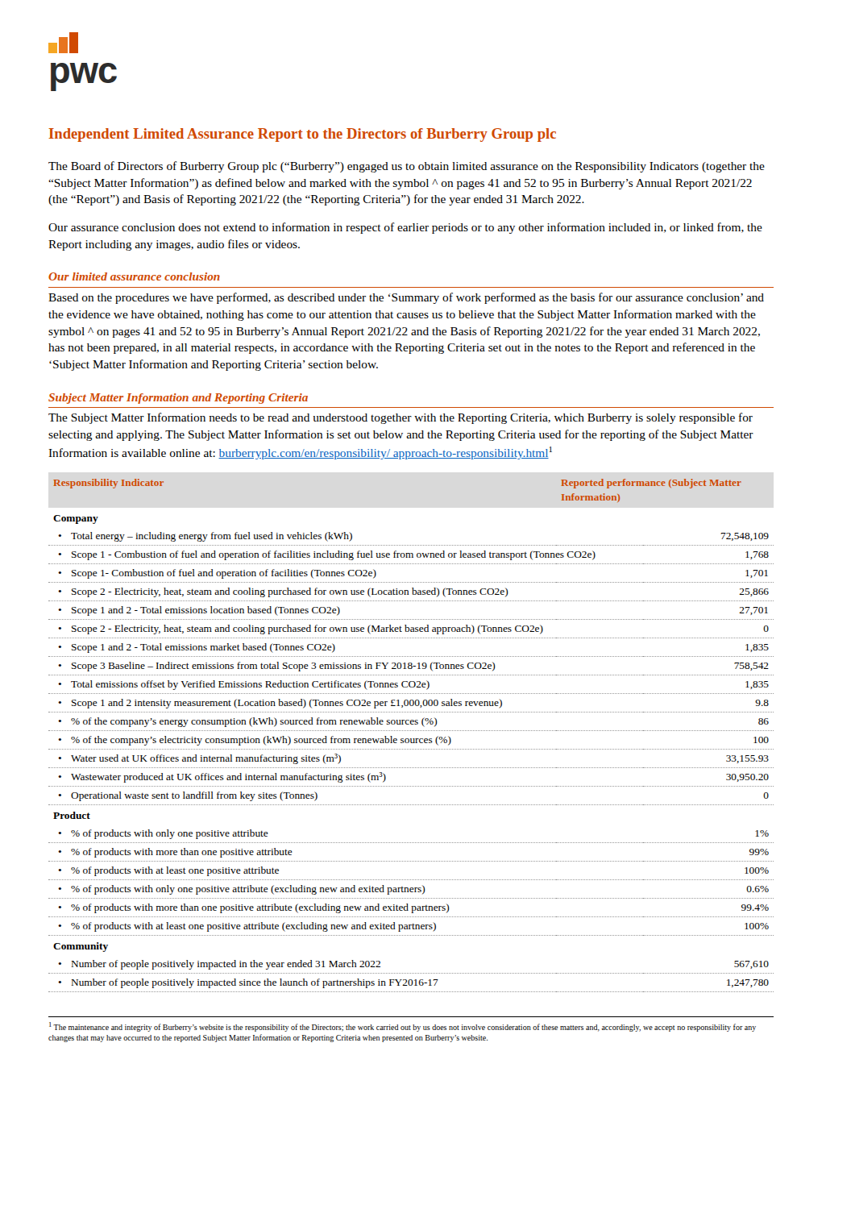pwc
Independent Limited Assurance Report to the Directors of Burberry Group plc
The Board of Directors of Burberry Group plc (“Burberry”) engaged us to obtain limited assurance on the Responsibility Indicators (together the “Subject Matter Information”) as defined below and marked with the symbol ^ on pages 41 and 52 to 95 in Burberry’s Annual Report 2021/22 (the “Report”) and Basis of Reporting 2021/22 (the “Reporting Criteria”) for the year ended 31 March 2022.
Our assurance conclusion does not extend to information in respect of earlier periods or to any other information included in, or linked from, the Report including any images, audio files or videos.
Our limited assurance conclusion
Based on the procedures we have performed, as described under the ‘Summary of work performed as the basis for our assurance conclusion’ and the evidence we have obtained, nothing has come to our attention that causes us to believe that the Subject Matter Information marked with the symbol ^ on pages 41 and 52 to 95 in Burberry’s Annual Report 2021/22 and the Basis of Reporting 2021/22 for the year ended 31 March 2022, has not been prepared, in all material respects, in accordance with the Reporting Criteria set out in the notes to the Report and referenced in the ‘Subject Matter Information and Reporting Criteria’ section below.
Subject Matter Information and Reporting Criteria
The Subject Matter Information needs to be read and understood together with the Reporting Criteria, which Burberry is solely responsible for selecting and applying. The Subject Matter Information is set out below and the Reporting Criteria used for the reporting of the Subject Matter Information is available online at: burberryplc.com/en/responsibility/ approach-to-responsibility.html1
| Responsibility Indicator | Reported performance (Subject Matter Information) |
| --- | --- |
| Company |
| Total energy – including energy from fuel used in vehicles (kWh) | 72,548,109 |
| Scope 1 - Combustion of fuel and operation of facilities including fuel use from owned or leased transport (Tonnes CO2e) | 1,768 |
| Scope 1- Combustion of fuel and operation of facilities (Tonnes CO2e) | 1,701 |
| Scope 2 - Electricity, heat, steam and cooling purchased for own use (Location based) (Tonnes CO2e) | 25,866 |
| Scope 1 and 2 - Total emissions location based (Tonnes CO2e) | 27,701 |
| Scope 2 - Electricity, heat, steam and cooling purchased for own use (Market based approach) (Tonnes CO2e) | 0 |
| Scope 1 and 2 - Total emissions market based (Tonnes CO2e) | 1,835 |
| Scope 3 Baseline – Indirect emissions from total Scope 3 emissions in FY 2018-19 (Tonnes CO2e) | 758,542 |
| Total emissions offset by Verified Emissions Reduction Certificates (Tonnes CO2e) | 1,835 |
| Scope 1 and 2 intensity measurement (Location based) (Tonnes CO2e per £1,000,000 sales revenue) | 9.8 |
| % of the company’s energy consumption (kWh) sourced from renewable sources (%) | 86 |
| % of the company’s electricity consumption (kWh) sourced from renewable sources (%) | 100 |
| Water used at UK offices and internal manufacturing sites (m³) | 33,155.93 |
| Wastewater produced at UK offices and internal manufacturing sites (m³) | 30,950.20 |
| Operational waste sent to landfill from key sites (Tonnes) | 0 |
| Product |
| % of products with only one positive attribute | 1% |
| % of products with more than one positive attribute | 99% |
| % of products with at least one positive attribute | 100% |
| % of products with only one positive attribute (excluding new and exited partners) | 0.6% |
| % of products with more than one positive attribute (excluding new and exited partners) | 99.4% |
| % of products with at least one positive attribute (excluding new and exited partners) | 100% |
| Community |
| Number of people positively impacted in the year ended 31 March 2022 | 567,610 |
| Number of people positively impacted since the launch of partnerships in FY2016-17 | 1,247,780 |
1 The maintenance and integrity of Burberry’s website is the responsibility of the Directors; the work carried out by us does not involve consideration of these matters and, accordingly, we accept no responsibility for any changes that may have occurred to the reported Subject Matter Information or Reporting Criteria when presented on Burberry’s website.